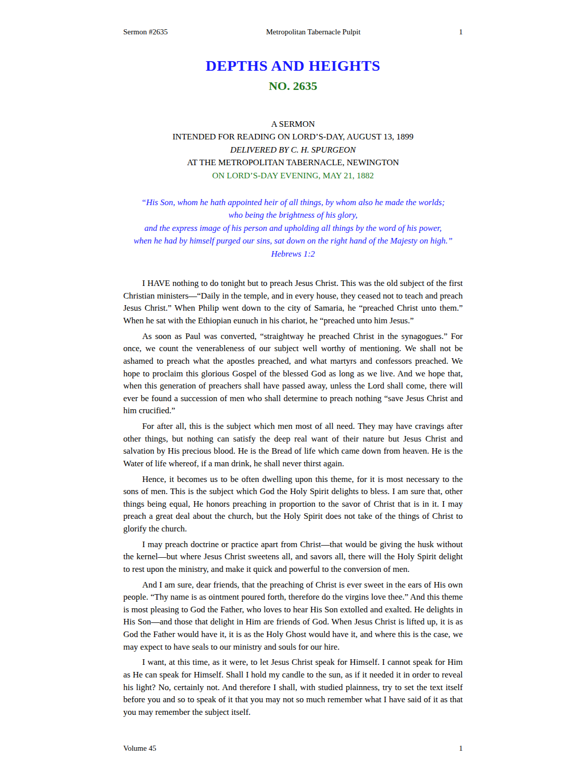Sermon #2635 Metropolitan Tabernacle Pulpit 1
DEPTHS AND HEIGHTS
NO. 2635
A SERMON INTENDED FOR READING ON LORD’S-DAY, AUGUST 13, 1899 DELIVERED BY C. H. SPURGEON AT THE METROPOLITAN TABERNACLE, NEWINGTON ON LORD’S-DAY EVENING, MAY 21, 1882
“His Son, whom he hath appointed heir of all things, by whom also he made the worlds;
who being the brightness of his glory,
and the express image of his person and upholding all things by the word of his power,
when he had by himself purged our sins, sat down on the right hand of the Majesty on high.”
Hebrews 1:2
I HAVE nothing to do tonight but to preach Jesus Christ. This was the old subject of the first Christian ministers—“Daily in the temple, and in every house, they ceased not to teach and preach Jesus Christ.” When Philip went down to the city of Samaria, he “preached Christ unto them.” When he sat with the Ethiopian eunuch in his chariot, he “preached unto him Jesus.”
As soon as Paul was converted, “straightway he preached Christ in the synagogues.” For once, we count the venerableness of our subject well worthy of mentioning. We shall not be ashamed to preach what the apostles preached, and what martyrs and confessors preached. We hope to proclaim this glorious Gospel of the blessed God as long as we live. And we hope that, when this generation of preachers shall have passed away, unless the Lord shall come, there will ever be found a succession of men who shall determine to preach nothing “save Jesus Christ and him crucified.”
For after all, this is the subject which men most of all need. They may have cravings after other things, but nothing can satisfy the deep real want of their nature but Jesus Christ and salvation by His precious blood. He is the Bread of life which came down from heaven. He is the Water of life whereof, if a man drink, he shall never thirst again.
Hence, it becomes us to be often dwelling upon this theme, for it is most necessary to the sons of men. This is the subject which God the Holy Spirit delights to bless. I am sure that, other things being equal, He honors preaching in proportion to the savor of Christ that is in it. I may preach a great deal about the church, but the Holy Spirit does not take of the things of Christ to glorify the church.
I may preach doctrine or practice apart from Christ—that would be giving the husk without the kernel—but where Jesus Christ sweetens all, and savors all, there will the Holy Spirit delight to rest upon the ministry, and make it quick and powerful to the conversion of men.
And I am sure, dear friends, that the preaching of Christ is ever sweet in the ears of His own people. “Thy name is as ointment poured forth, therefore do the virgins love thee.” And this theme is most pleasing to God the Father, who loves to hear His Son extolled and exalted. He delights in His Son—and those that delight in Him are friends of God. When Jesus Christ is lifted up, it is as God the Father would have it, it is as the Holy Ghost would have it, and where this is the case, we may expect to have seals to our ministry and souls for our hire.
I want, at this time, as it were, to let Jesus Christ speak for Himself. I cannot speak for Him as He can speak for Himself. Shall I hold my candle to the sun, as if it needed it in order to reveal his light? No, certainly not. And therefore I shall, with studied plainness, try to set the text itself before you and so to speak of it that you may not so much remember what I have said of it as that you may remember the subject itself.
Volume 45 1